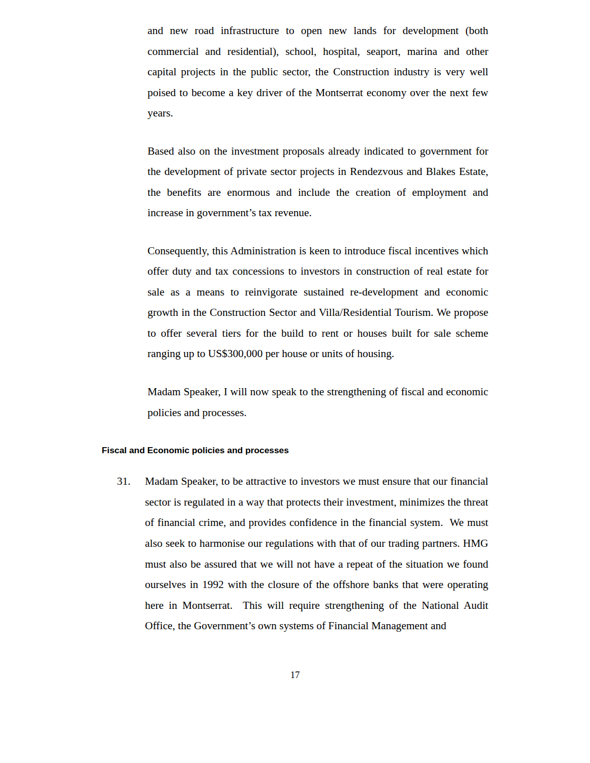and new road infrastructure to open new lands for development (both commercial and residential), school, hospital, seaport, marina and other capital projects in the public sector, the Construction industry is very well poised to become a key driver of the Montserrat economy over the next few years.
Based also on the investment proposals already indicated to government for the development of private sector projects in Rendezvous and Blakes Estate, the benefits are enormous and include the creation of employment and increase in government’s tax revenue.
Consequently, this Administration is keen to introduce fiscal incentives which offer duty and tax concessions to investors in construction of real estate for sale as a means to reinvigorate sustained re-development and economic growth in the Construction Sector and Villa/Residential Tourism. We propose to offer several tiers for the build to rent or houses built for sale scheme ranging up to US$300,000 per house or units of housing.
Madam Speaker, I will now speak to the strengthening of fiscal and economic policies and processes.
Fiscal and Economic policies and processes
31.
Madam Speaker, to be attractive to investors we must ensure that our financial sector is regulated in a way that protects their investment, minimizes the threat of financial crime, and provides confidence in the financial system. We must also seek to harmonise our regulations with that of our trading partners. HMG must also be assured that we will not have a repeat of the situation we found ourselves in 1992 with the closure of the offshore banks that were operating here in Montserrat. This will require strengthening of the National Audit Office, the Government’s own systems of Financial Management and
17